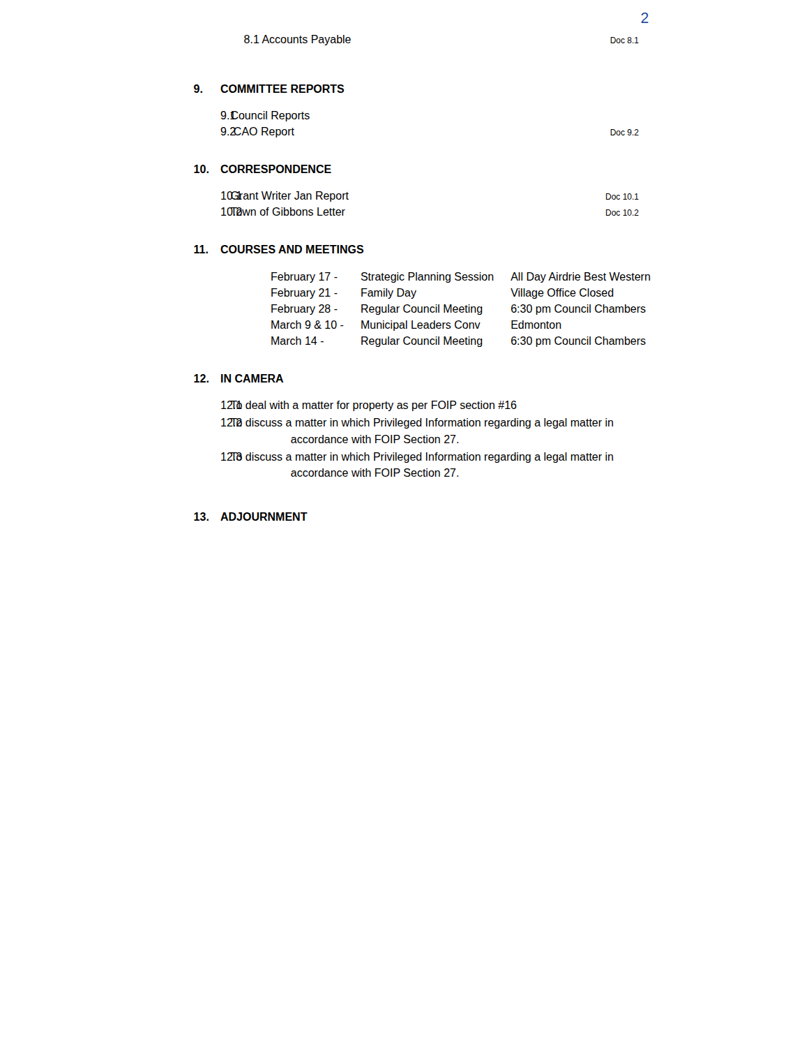2
8.1 Accounts Payable Doc 8.1
9. COMMITTEE REPORTS
9.1 Council Reports
9.2 CAO Report Doc 9.2
10. CORRESPONDENCE
10.1 Grant Writer Jan Report Doc 10.1
10.2 Town of Gibbons Letter Doc 10.2
11. COURSES AND MEETINGS
| February 17 - | Strategic Planning Session | All Day Airdrie Best Western |
| February 21 - | Family Day | Village Office Closed |
| February 28 - | Regular Council Meeting | 6:30 pm Council Chambers |
| March 9 & 10 - | Municipal Leaders Conv | Edmonton |
| March 14 - | Regular Council Meeting | 6:30 pm Council Chambers |
12. IN CAMERA
12.1 To deal with a matter for property as per FOIP section #16
12.2 To discuss a matter in which Privileged Information regarding a legal matter in
accordance with FOIP Section 27.
12.3 To discuss a matter in which Privileged Information regarding a legal matter in
accordance with FOIP Section 27.
13. ADJOURNMENT